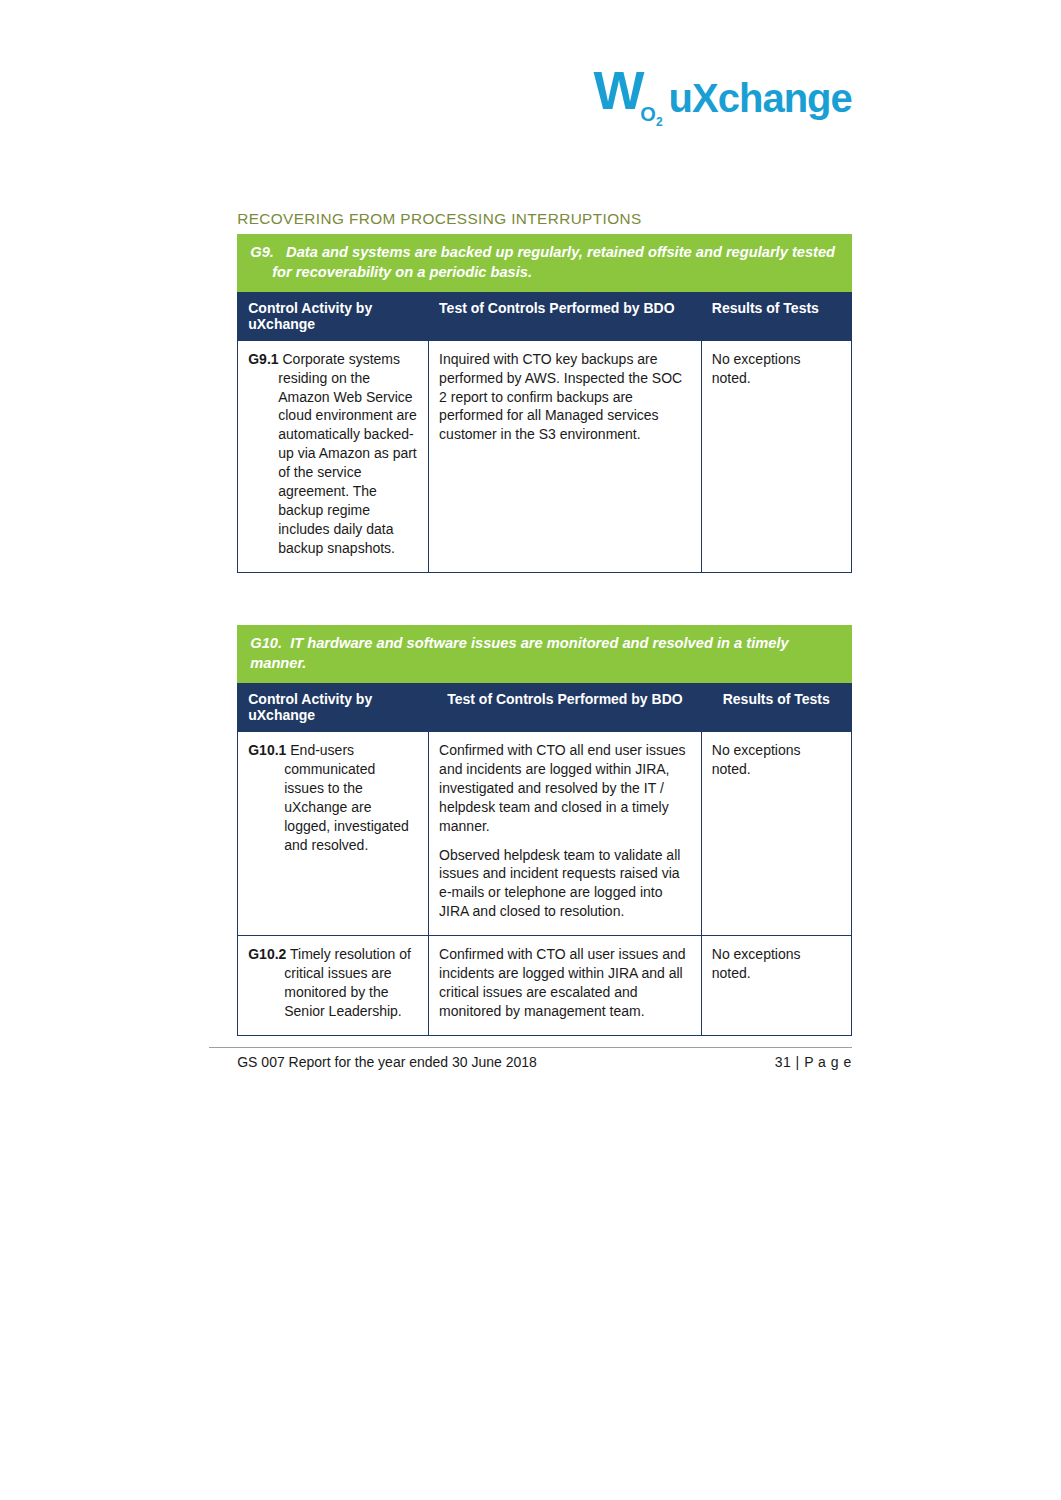WO2 uXchange
Recovering from Processing Interruptions
| G9. Data and systems are backed up regularly, retained offsite and regularly tested for recoverability on a periodic basis. |
| Control Activity by uXchange | Test of Controls Performed by BDO | Results of Tests |
| G9.1 Corporate systems residing on the Amazon Web Service cloud environment are automatically backed-up via Amazon as part of the service agreement. The backup regime includes daily data backup snapshots. | Inquired with CTO key backups are performed by AWS. Inspected the SOC 2 report to confirm backups are performed for all Managed services customer in the S3 environment. | No exceptions noted. |
| G10. IT hardware and software issues are monitored and resolved in a timely manner. |
| Control Activity by uXchange | Test of Controls Performed by BDO | Results of Tests |
| G10.1 End-users communicated issues to the uXchange are logged, investigated and resolved. | Confirmed with CTO all end user issues and incidents are logged within JIRA, investigated and resolved by the IT / helpdesk team and closed in a timely manner. Observed helpdesk team to validate all issues and incident requests raised via e-mails or telephone are logged into JIRA and closed to resolution. | No exceptions noted. |
| G10.2 Timely resolution of critical issues are monitored by the Senior Leadership. | Confirmed with CTO all user issues and incidents are logged within JIRA and all critical issues are escalated and monitored by management team. | No exceptions noted. |
GS 007 Report for the year ended 30 June 2018
31 | P a g e